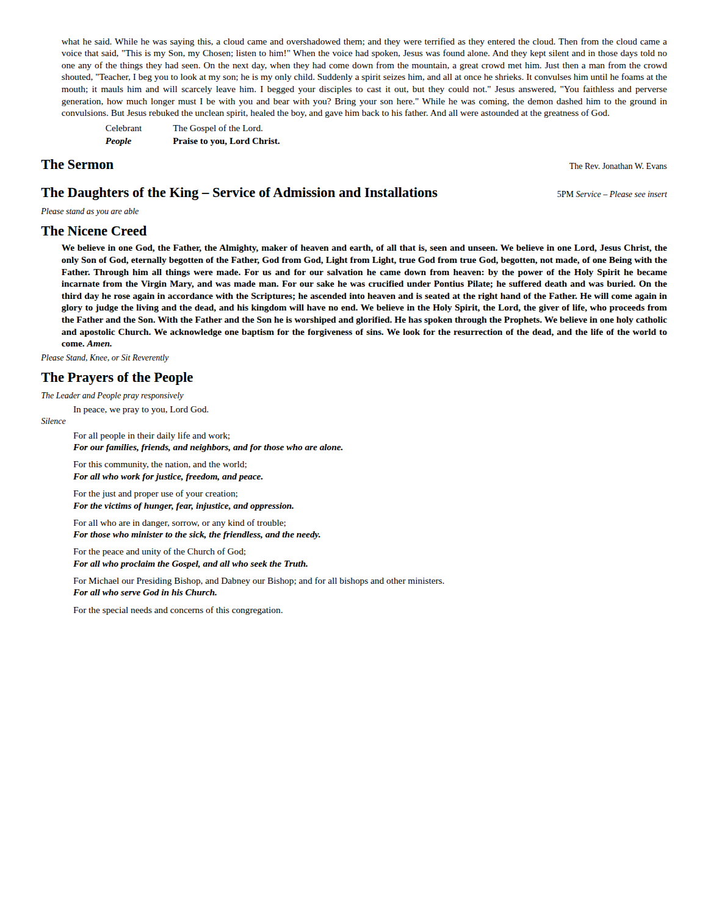what he said. While he was saying this, a cloud came and overshadowed them; and they were terrified as they entered the cloud. Then from the cloud came a voice that said, "This is my Son, my Chosen; listen to him!" When the voice had spoken, Jesus was found alone. And they kept silent and in those days told no one any of the things they had seen. On the next day, when they had come down from the mountain, a great crowd met him. Just then a man from the crowd shouted, "Teacher, I beg you to look at my son; he is my only child. Suddenly a spirit seizes him, and all at once he shrieks. It convulses him until he foams at the mouth; it mauls him and will scarcely leave him. I begged your disciples to cast it out, but they could not." Jesus answered, "You faithless and perverse generation, how much longer must I be with you and bear with you? Bring your son here." While he was coming, the demon dashed him to the ground in convulsions. But Jesus rebuked the unclean spirit, healed the boy, and gave him back to his father. And all were astounded at the greatness of God.
Celebrant The Gospel of the Lord.
People Praise to you, Lord Christ.
The Sermon
The Rev. Jonathan W. Evans
The Daughters of the King – Service of Admission and Installations
5PM Service – Please see insert
Please stand as you are able
The Nicene Creed
We believe in one God, the Father, the Almighty, maker of heaven and earth, of all that is, seen and unseen. We believe in one Lord, Jesus Christ, the only Son of God, eternally begotten of the Father, God from God, Light from Light, true God from true God, begotten, not made, of one Being with the Father. Through him all things were made. For us and for our salvation he came down from heaven: by the power of the Holy Spirit he became incarnate from the Virgin Mary, and was made man. For our sake he was crucified under Pontius Pilate; he suffered death and was buried. On the third day he rose again in accordance with the Scriptures; he ascended into heaven and is seated at the right hand of the Father. He will come again in glory to judge the living and the dead, and his kingdom will have no end. We believe in the Holy Spirit, the Lord, the giver of life, who proceeds from the Father and the Son. With the Father and the Son he is worshiped and glorified. He has spoken through the Prophets. We believe in one holy catholic and apostolic Church. We acknowledge one baptism for the forgiveness of sins. We look for the resurrection of the dead, and the life of the world to come. Amen.
Please Stand, Knee, or Sit Reverently
The Prayers of the People
The Leader and People pray responsively
In peace, we pray to you, Lord God.
Silence
For all people in their daily life and work; For our families, friends, and neighbors, and for those who are alone.
For this community, the nation, and the world; For all who work for justice, freedom, and peace.
For the just and proper use of your creation; For the victims of hunger, fear, injustice, and oppression.
For all who are in danger, sorrow, or any kind of trouble; For those who minister to the sick, the friendless, and the needy.
For the peace and unity of the Church of God; For all who proclaim the Gospel, and all who seek the Truth.
For Michael our Presiding Bishop, and Dabney our Bishop; and for all bishops and other ministers. For all who serve God in his Church.
For the special needs and concerns of this congregation.